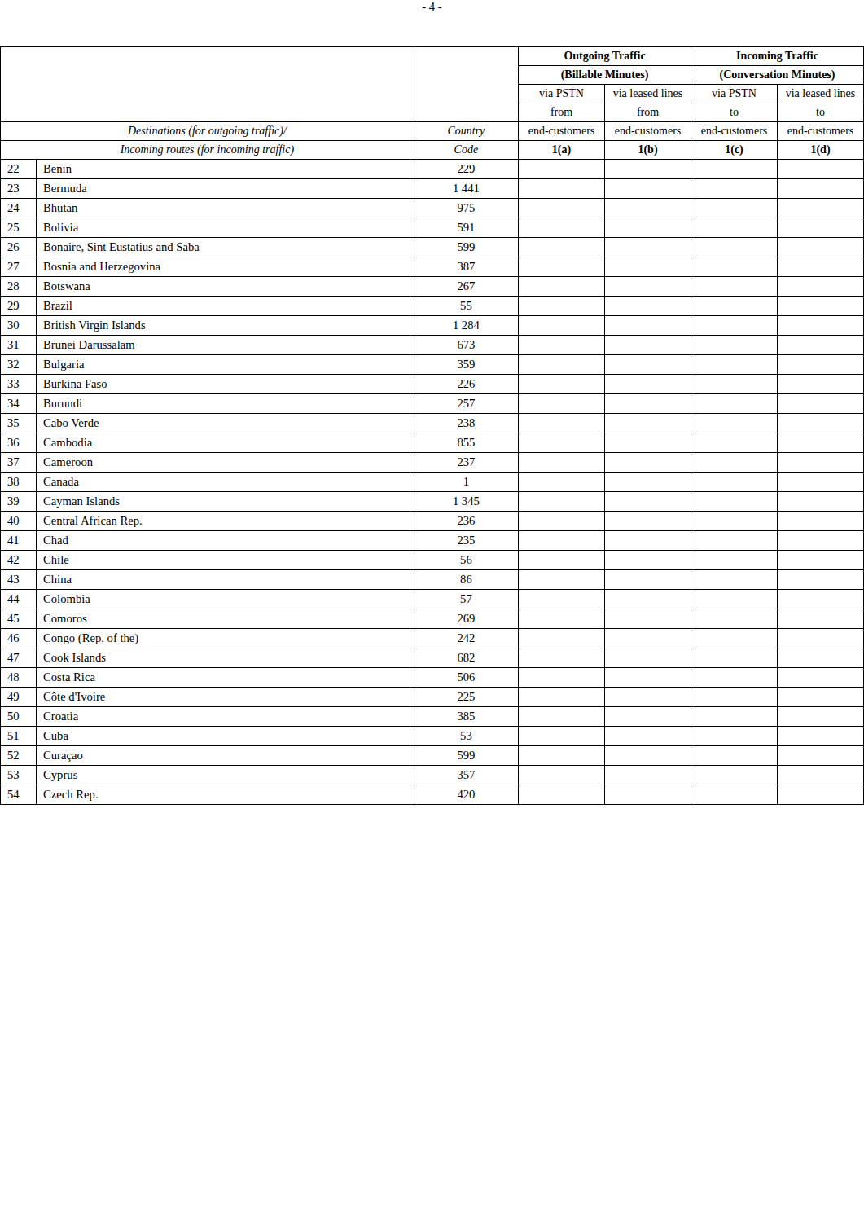- 4 -
| | | Outgoing Traffic | Incoming Traffic |
| --- | --- | --- | --- |
| (Billable Minutes) | (Conversation Minutes) |
| via PSTN | via leased lines | via PSTN | via leased lines |
| from | from | to | to |
| Destinations (for outgoing traffic)/ | Country | end-customers | end-customers | end-customers | end-customers |
| Incoming routes (for incoming traffic) | Code | 1(a) | 1(b) | 1(c) | 1(d) |
| 22 | Benin | 229 | | | | |
| 23 | Bermuda | 1 441 | | | | |
| 24 | Bhutan | 975 | | | | |
| 25 | Bolivia | 591 | | | | |
| 26 | Bonaire, Sint Eustatius and Saba | 599 | | | | |
| 27 | Bosnia and Herzegovina | 387 | | | | |
| 28 | Botswana | 267 | | | | |
| 29 | Brazil | 55 | | | | |
| 30 | British Virgin Islands | 1 284 | | | | |
| 31 | Brunei Darussalam | 673 | | | | |
| 32 | Bulgaria | 359 | | | | |
| 33 | Burkina Faso | 226 | | | | |
| 34 | Burundi | 257 | | | | |
| 35 | Cabo Verde | 238 | | | | |
| 36 | Cambodia | 855 | | | | |
| 37 | Cameroon | 237 | | | | |
| 38 | Canada | 1 | | | | |
| 39 | Cayman Islands | 1 345 | | | | |
| 40 | Central African Rep. | 236 | | | | |
| 41 | Chad | 235 | | | | |
| 42 | Chile | 56 | | | | |
| 43 | China | 86 | | | | |
| 44 | Colombia | 57 | | | | |
| 45 | Comoros | 269 | | | | |
| 46 | Congo (Rep. of the) | 242 | | | | |
| 47 | Cook Islands | 682 | | | | |
| 48 | Costa Rica | 506 | | | | |
| 49 | Côte d'Ivoire | 225 | | | | |
| 50 | Croatia | 385 | | | | |
| 51 | Cuba | 53 | | | | |
| 52 | Curaçao | 599 | | | | |
| 53 | Cyprus | 357 | | | | |
| 54 | Czech Rep. | 420 | | | | |